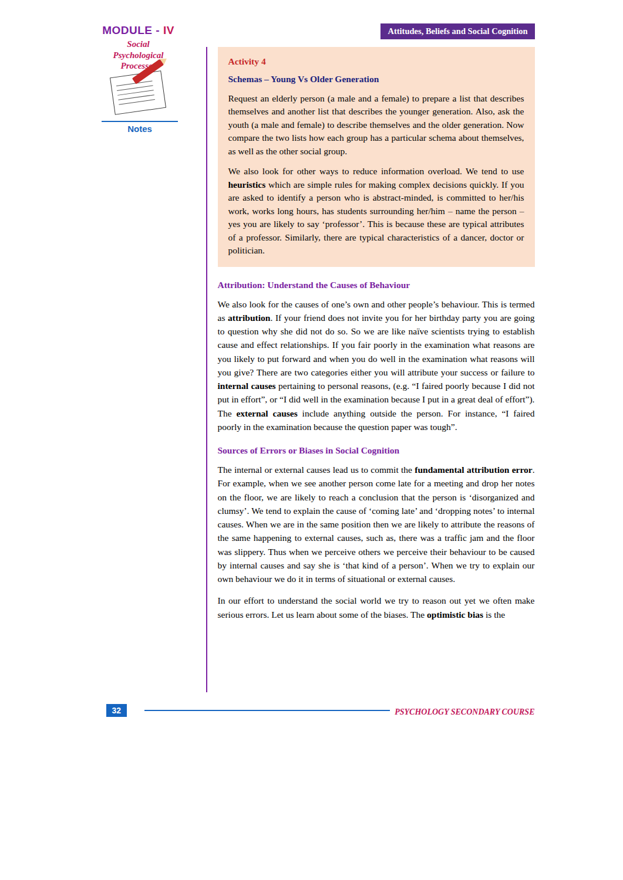MODULE - IV
Social
Psychological
Processes
Attitudes, Beliefs and Social Cognition
Notes
Activity 4
Schemas – Young Vs Older Generation
Request an elderly person (a male and a female) to prepare a list that describes themselves and another list that describes the younger generation. Also, ask the youth (a male and female) to describe themselves and the older generation. Now compare the two lists how each group has a particular schema about themselves, as well as the other social group.
We also look for other ways to reduce information overload. We tend to use heuristics which are simple rules for making complex decisions quickly. If you are asked to identify a person who is abstract-minded, is committed to her/his work, works long hours, has students surrounding her/him – name the person – yes you are likely to say ‘professor’. This is because these are typical attributes of a professor. Similarly, there are typical characteristics of a dancer, doctor or politician.
Attribution: Understand the Causes of Behaviour
We also look for the causes of one’s own and other people’s behaviour. This is termed as attribution. If your friend does not invite you for her birthday party you are going to question why she did not do so. So we are like naïve scientists trying to establish cause and effect relationships. If you fair poorly in the examination what reasons are you likely to put forward and when you do well in the examination what reasons will you give? There are two categories either you will attribute your success or failure to internal causes pertaining to personal reasons, (e.g. “I faired poorly because I did not put in effort”, or “I did well in the examination because I put in a great deal of effort”). The external causes include anything outside the person. For instance, “I faired poorly in the examination because the question paper was tough”.
Sources of Errors or Biases in Social Cognition
The internal or external causes lead us to commit the fundamental attribution error. For example, when we see another person come late for a meeting and drop her notes on the floor, we are likely to reach a conclusion that the person is ‘disorganized and clumsy’. We tend to explain the cause of ‘coming late’ and ‘dropping notes’ to internal causes. When we are in the same position then we are likely to attribute the reasons of the same happening to external causes, such as, there was a traffic jam and the floor was slippery. Thus when we perceive others we perceive their behaviour to be caused by internal causes and say she is ‘that kind of a person’. When we try to explain our own behaviour we do it in terms of situational or external causes.
In our effort to understand the social world we try to reason out yet we often make serious errors. Let us learn about some of the biases. The optimistic bias is the
32
PSYCHOLOGY SECONDARY COURSE